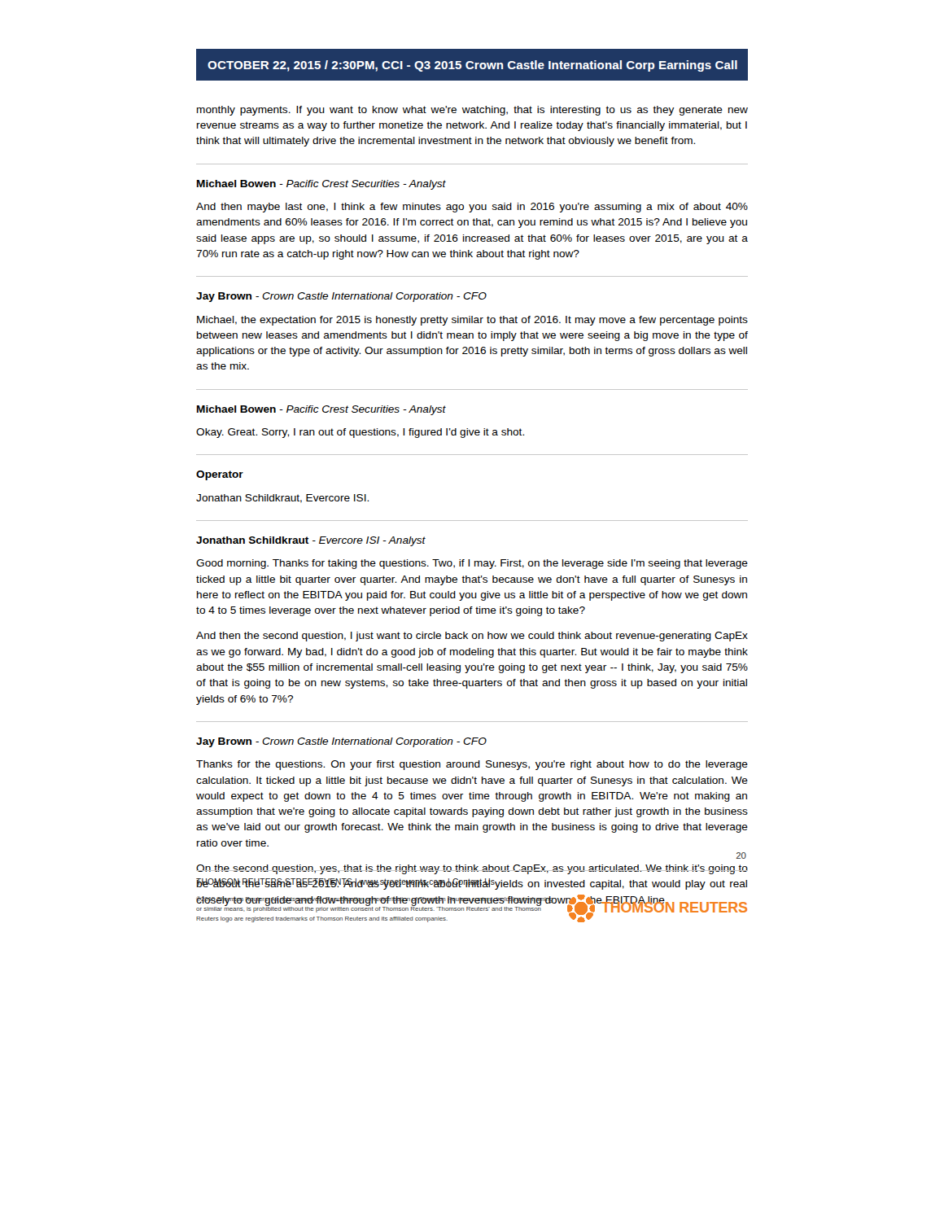OCTOBER 22, 2015 / 2:30PM, CCI - Q3 2015 Crown Castle International Corp Earnings Call
monthly payments. If you want to know what we're watching, that is interesting to us as they generate new revenue streams as a way to further monetize the network. And I realize today that's financially immaterial, but I think that will ultimately drive the incremental investment in the network that obviously we benefit from.
Michael Bowen - Pacific Crest Securities - Analyst
And then maybe last one, I think a few minutes ago you said in 2016 you're assuming a mix of about 40% amendments and 60% leases for 2016. If I'm correct on that, can you remind us what 2015 is? And I believe you said lease apps are up, so should I assume, if 2016 increased at that 60% for leases over 2015, are you at a 70% run rate as a catch-up right now? How can we think about that right now?
Jay Brown - Crown Castle International Corporation - CFO
Michael, the expectation for 2015 is honestly pretty similar to that of 2016. It may move a few percentage points between new leases and amendments but I didn't mean to imply that we were seeing a big move in the type of applications or the type of activity. Our assumption for 2016 is pretty similar, both in terms of gross dollars as well as the mix.
Michael Bowen - Pacific Crest Securities - Analyst
Okay. Great. Sorry, I ran out of questions, I figured I'd give it a shot.
Operator
Jonathan Schildkraut, Evercore ISI.
Jonathan Schildkraut - Evercore ISI - Analyst
Good morning. Thanks for taking the questions. Two, if I may. First, on the leverage side I'm seeing that leverage ticked up a little bit quarter over quarter. And maybe that's because we don't have a full quarter of Sunesys in here to reflect on the EBITDA you paid for. But could you give us a little bit of a perspective of how we get down to 4 to 5 times leverage over the next whatever period of time it's going to take?
And then the second question, I just want to circle back on how we could think about revenue-generating CapEx as we go forward. My bad, I didn't do a good job of modeling that this quarter. But would it be fair to maybe think about the $55 million of incremental small-cell leasing you're going to get next year -- I think, Jay, you said 75% of that is going to be on new systems, so take three-quarters of that and then gross it up based on your initial yields of 6% to 7%?
Jay Brown - Crown Castle International Corporation - CFO
Thanks for the questions. On your first question around Sunesys, you're right about how to do the leverage calculation. It ticked up a little bit just because we didn't have a full quarter of Sunesys in that calculation. We would expect to get down to the 4 to 5 times over time through growth in EBITDA. We're not making an assumption that we're going to allocate capital towards paying down debt but rather just growth in the business as we've laid out our growth forecast. We think the main growth in the business is going to drive that leverage ratio over time.
On the second question, yes, that is the right way to think about CapEx, as you articulated. We think it's going to be about the same as 2015. And as you think about initial yields on invested capital, that would play out real closely to our guide and flow-through of the growth in revenues flowing down to the EBITDA line.
20
THOMSON REUTERS STREETEVENTS | www.streetevents.com | Contact Us
©2015 Thomson Reuters. All rights reserved. Republication or redistribution of Thomson Reuters content, including by framing or similar means, is prohibited without the prior written consent of Thomson Reuters. 'Thomson Reuters' and the Thomson Reuters logo are registered trademarks of Thomson Reuters and its affiliated companies.
THOMSON REUTERS